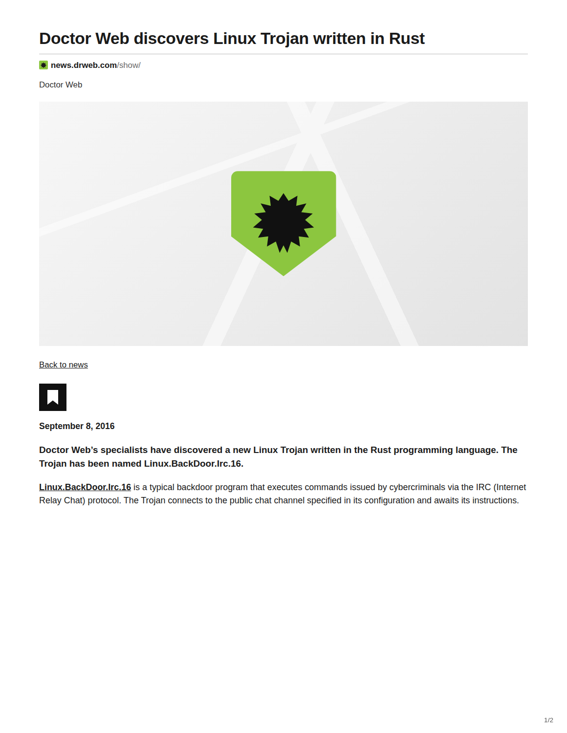Doctor Web discovers Linux Trojan written in Rust
news.drweb.com/show/
Doctor Web
Back to news
September 8, 2016
Doctor Web’s specialists have discovered a new Linux Trojan written in the Rust programming language. The Trojan has been named Linux.BackDoor.Irc.16.
Linux.BackDoor.Irc.16 is a typical backdoor program that executes commands issued by cybercriminals via the IRC (Internet Relay Chat) protocol. The Trojan connects to the public chat channel specified in its configuration and awaits its instructions.
1/2